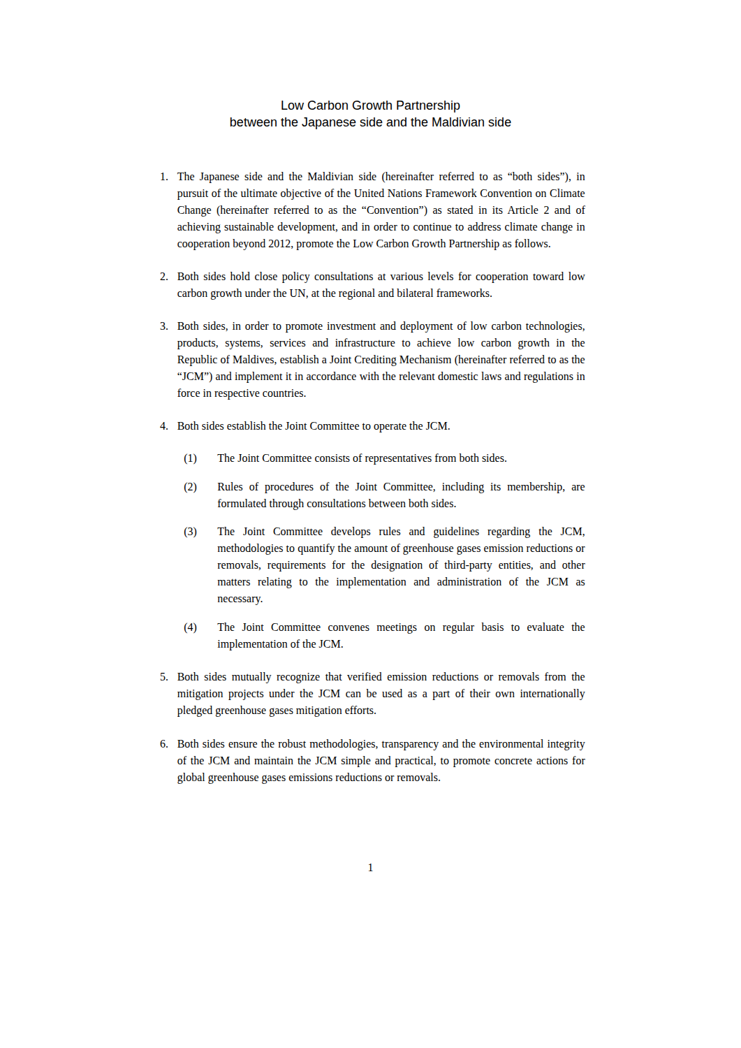Low Carbon Growth Partnership
between the Japanese side and the Maldivian side
The Japanese side and the Maldivian side (hereinafter referred to as “both sides”), in pursuit of the ultimate objective of the United Nations Framework Convention on Climate Change (hereinafter referred to as the “Convention”) as stated in its Article 2 and of achieving sustainable development, and in order to continue to address climate change in cooperation beyond 2012, promote the Low Carbon Growth Partnership as follows.
Both sides hold close policy consultations at various levels for cooperation toward low carbon growth under the UN, at the regional and bilateral frameworks.
Both sides, in order to promote investment and deployment of low carbon technologies, products, systems, services and infrastructure to achieve low carbon growth in the Republic of Maldives, establish a Joint Crediting Mechanism (hereinafter referred to as the “JCM”) and implement it in accordance with the relevant domestic laws and regulations in force in respective countries.
Both sides establish the Joint Committee to operate the JCM.
The Joint Committee consists of representatives from both sides.
Rules of procedures of the Joint Committee, including its membership, are formulated through consultations between both sides.
The Joint Committee develops rules and guidelines regarding the JCM, methodologies to quantify the amount of greenhouse gases emission reductions or removals, requirements for the designation of third-party entities, and other matters relating to the implementation and administration of the JCM as necessary.
The Joint Committee convenes meetings on regular basis to evaluate the implementation of the JCM.
Both sides mutually recognize that verified emission reductions or removals from the mitigation projects under the JCM can be used as a part of their own internationally pledged greenhouse gases mitigation efforts.
Both sides ensure the robust methodologies, transparency and the environmental integrity of the JCM and maintain the JCM simple and practical, to promote concrete actions for global greenhouse gases emissions reductions or removals.
1